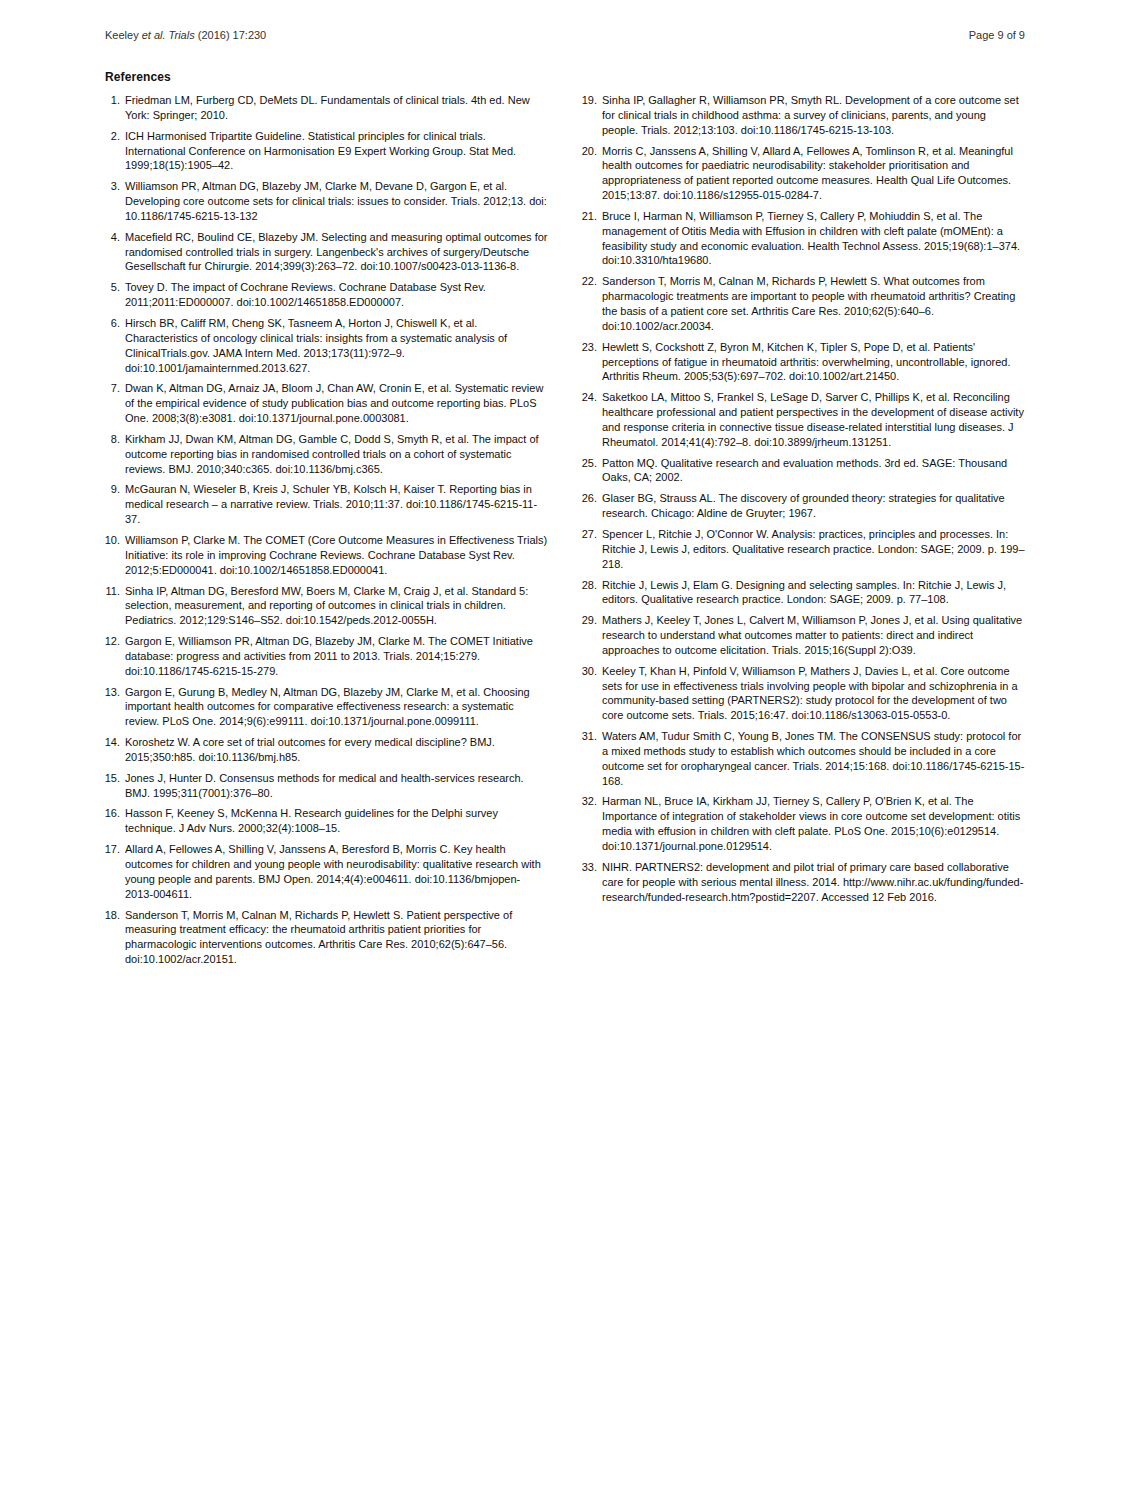Keeley et al. Trials (2016) 17:230
Page 9 of 9
References
Friedman LM, Furberg CD, DeMets DL. Fundamentals of clinical trials. 4th ed. New York: Springer; 2010.
ICH Harmonised Tripartite Guideline. Statistical principles for clinical trials. International Conference on Harmonisation E9 Expert Working Group. Stat Med. 1999;18(15):1905–42.
Williamson PR, Altman DG, Blazeby JM, Clarke M, Devane D, Gargon E, et al. Developing core outcome sets for clinical trials: issues to consider. Trials. 2012;13. doi: 10.1186/1745-6215-13-132
Macefield RC, Boulind CE, Blazeby JM. Selecting and measuring optimal outcomes for randomised controlled trials in surgery. Langenbeck's archives of surgery/Deutsche Gesellschaft fur Chirurgie. 2014;399(3):263–72. doi:10.1007/s00423-013-1136-8.
Tovey D. The impact of Cochrane Reviews. Cochrane Database Syst Rev. 2011;2011:ED000007. doi:10.1002/14651858.ED000007.
Hirsch BR, Califf RM, Cheng SK, Tasneem A, Horton J, Chiswell K, et al. Characteristics of oncology clinical trials: insights from a systematic analysis of ClinicalTrials.gov. JAMA Intern Med. 2013;173(11):972–9. doi:10.1001/jamainternmed.2013.627.
Dwan K, Altman DG, Arnaiz JA, Bloom J, Chan AW, Cronin E, et al. Systematic review of the empirical evidence of study publication bias and outcome reporting bias. PLoS One. 2008;3(8):e3081. doi:10.1371/journal.pone.0003081.
Kirkham JJ, Dwan KM, Altman DG, Gamble C, Dodd S, Smyth R, et al. The impact of outcome reporting bias in randomised controlled trials on a cohort of systematic reviews. BMJ. 2010;340:c365. doi:10.1136/bmj.c365.
McGauran N, Wieseler B, Kreis J, Schuler YB, Kolsch H, Kaiser T. Reporting bias in medical research – a narrative review. Trials. 2010;11:37. doi:10.1186/1745-6215-11-37.
Williamson P, Clarke M. The COMET (Core Outcome Measures in Effectiveness Trials) Initiative: its role in improving Cochrane Reviews. Cochrane Database Syst Rev. 2012;5:ED000041. doi:10.1002/14651858.ED000041.
Sinha IP, Altman DG, Beresford MW, Boers M, Clarke M, Craig J, et al. Standard 5: selection, measurement, and reporting of outcomes in clinical trials in children. Pediatrics. 2012;129:S146–S52. doi:10.1542/peds.2012-0055H.
Gargon E, Williamson PR, Altman DG, Blazeby JM, Clarke M. The COMET Initiative database: progress and activities from 2011 to 2013. Trials. 2014;15:279. doi:10.1186/1745-6215-15-279.
Gargon E, Gurung B, Medley N, Altman DG, Blazeby JM, Clarke M, et al. Choosing important health outcomes for comparative effectiveness research: a systematic review. PLoS One. 2014;9(6):e99111. doi:10.1371/journal.pone.0099111.
Koroshetz W. A core set of trial outcomes for every medical discipline? BMJ. 2015;350:h85. doi:10.1136/bmj.h85.
Jones J, Hunter D. Consensus methods for medical and health-services research. BMJ. 1995;311(7001):376–80.
Hasson F, Keeney S, McKenna H. Research guidelines for the Delphi survey technique. J Adv Nurs. 2000;32(4):1008–15.
Allard A, Fellowes A, Shilling V, Janssens A, Beresford B, Morris C. Key health outcomes for children and young people with neurodisability: qualitative research with young people and parents. BMJ Open. 2014;4(4):e004611. doi:10.1136/bmjopen-2013-004611.
Sanderson T, Morris M, Calnan M, Richards P, Hewlett S. Patient perspective of measuring treatment efficacy: the rheumatoid arthritis patient priorities for pharmacologic interventions outcomes. Arthritis Care Res. 2010;62(5):647–56. doi:10.1002/acr.20151.
Sinha IP, Gallagher R, Williamson PR, Smyth RL. Development of a core outcome set for clinical trials in childhood asthma: a survey of clinicians, parents, and young people. Trials. 2012;13:103. doi:10.1186/1745-6215-13-103.
Morris C, Janssens A, Shilling V, Allard A, Fellowes A, Tomlinson R, et al. Meaningful health outcomes for paediatric neurodisability: stakeholder prioritisation and appropriateness of patient reported outcome measures. Health Qual Life Outcomes. 2015;13:87. doi:10.1186/s12955-015-0284-7.
Bruce I, Harman N, Williamson P, Tierney S, Callery P, Mohiuddin S, et al. The management of Otitis Media with Effusion in children with cleft palate (mOMEnt): a feasibility study and economic evaluation. Health Technol Assess. 2015;19(68):1–374. doi:10.3310/hta19680.
Sanderson T, Morris M, Calnan M, Richards P, Hewlett S. What outcomes from pharmacologic treatments are important to people with rheumatoid arthritis? Creating the basis of a patient core set. Arthritis Care Res. 2010;62(5):640–6. doi:10.1002/acr.20034.
Hewlett S, Cockshott Z, Byron M, Kitchen K, Tipler S, Pope D, et al. Patients' perceptions of fatigue in rheumatoid arthritis: overwhelming, uncontrollable, ignored. Arthritis Rheum. 2005;53(5):697–702. doi:10.1002/art.21450.
Saketkoo LA, Mittoo S, Frankel S, LeSage D, Sarver C, Phillips K, et al. Reconciling healthcare professional and patient perspectives in the development of disease activity and response criteria in connective tissue disease-related interstitial lung diseases. J Rheumatol. 2014;41(4):792–8. doi:10.3899/jrheum.131251.
Patton MQ. Qualitative research and evaluation methods. 3rd ed. SAGE: Thousand Oaks, CA; 2002.
Glaser BG, Strauss AL. The discovery of grounded theory: strategies for qualitative research. Chicago: Aldine de Gruyter; 1967.
Spencer L, Ritchie J, O'Connor W. Analysis: practices, principles and processes. In: Ritchie J, Lewis J, editors. Qualitative research practice. London: SAGE; 2009. p. 199–218.
Ritchie J, Lewis J, Elam G. Designing and selecting samples. In: Ritchie J, Lewis J, editors. Qualitative research practice. London: SAGE; 2009. p. 77–108.
Mathers J, Keeley T, Jones L, Calvert M, Williamson P, Jones J, et al. Using qualitative research to understand what outcomes matter to patients: direct and indirect approaches to outcome elicitation. Trials. 2015;16(Suppl 2):O39.
Keeley T, Khan H, Pinfold V, Williamson P, Mathers J, Davies L, et al. Core outcome sets for use in effectiveness trials involving people with bipolar and schizophrenia in a community-based setting (PARTNERS2): study protocol for the development of two core outcome sets. Trials. 2015;16:47. doi:10.1186/s13063-015-0553-0.
Waters AM, Tudur Smith C, Young B, Jones TM. The CONSENSUS study: protocol for a mixed methods study to establish which outcomes should be included in a core outcome set for oropharyngeal cancer. Trials. 2014;15:168. doi:10.1186/1745-6215-15-168.
Harman NL, Bruce IA, Kirkham JJ, Tierney S, Callery P, O'Brien K, et al. The Importance of integration of stakeholder views in core outcome set development: otitis media with effusion in children with cleft palate. PLoS One. 2015;10(6):e0129514. doi:10.1371/journal.pone.0129514.
NIHR. PARTNERS2: development and pilot trial of primary care based collaborative care for people with serious mental illness. 2014. http://www.nihr.ac.uk/funding/funded-research/funded-research.htm?postid=2207. Accessed 12 Feb 2016.